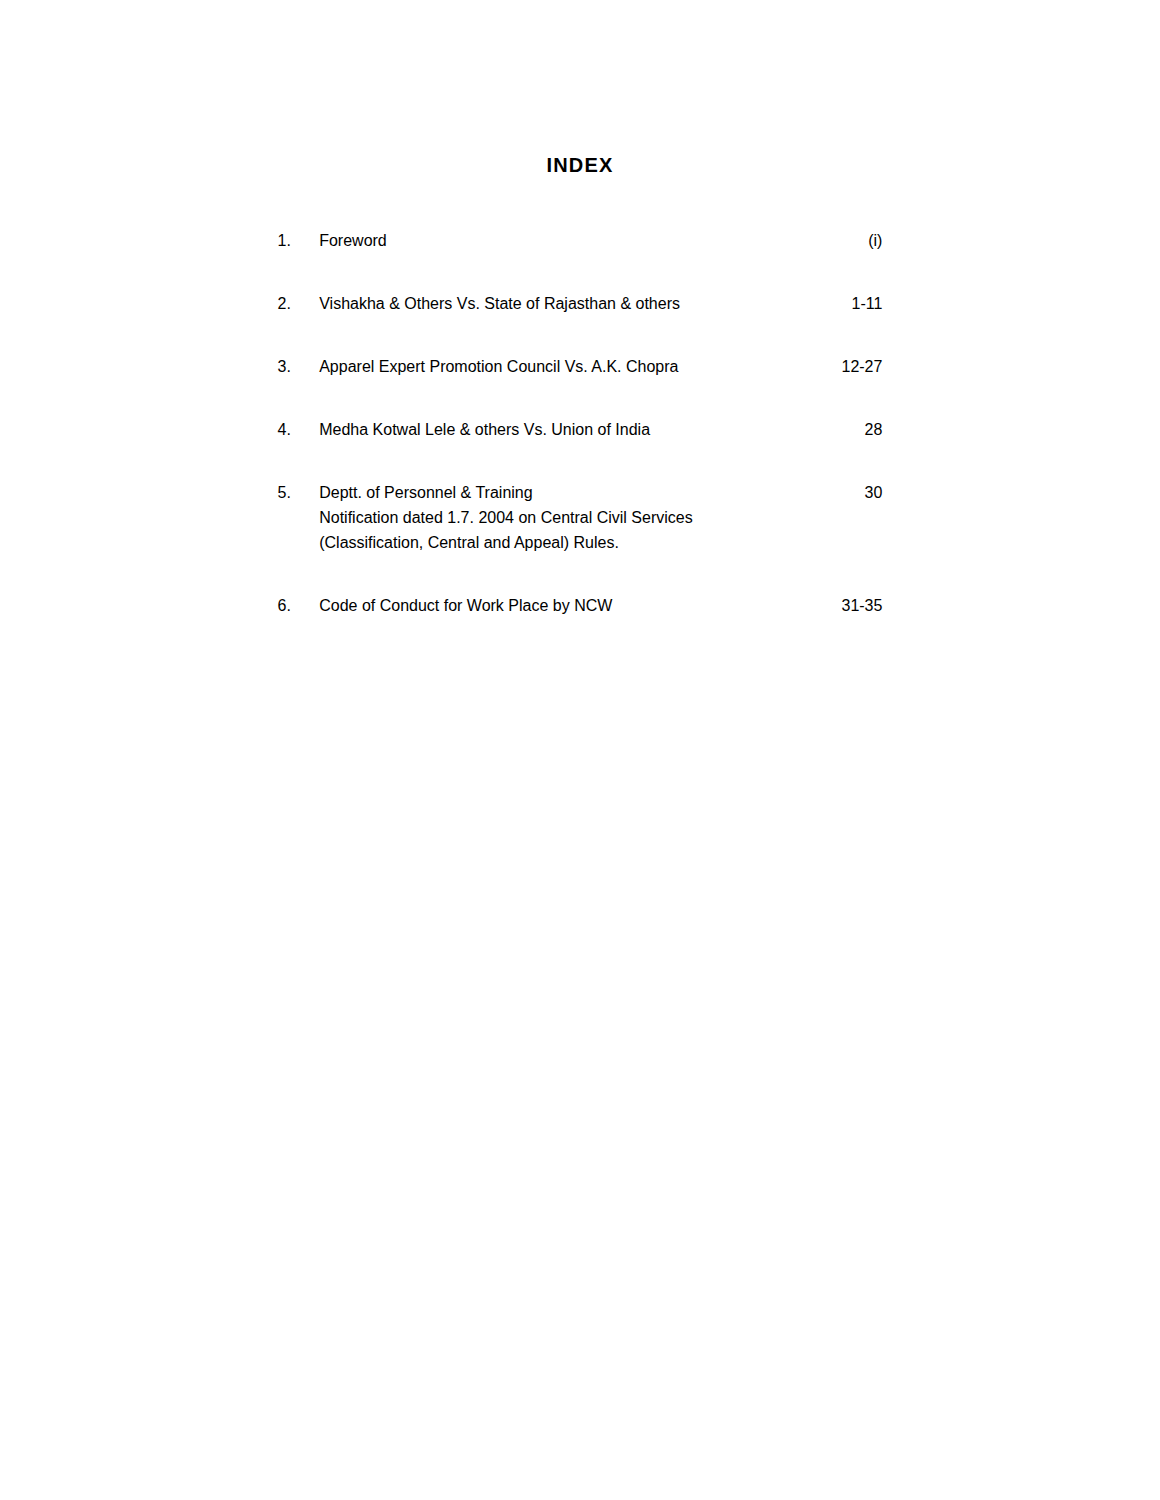INDEX
| 1. | Foreword | (i) |
| 2. | Vishakha & Others Vs. State of Rajasthan & others | 1-11 |
| 3. | Apparel Expert Promotion Council Vs. A.K. Chopra | 12-27 |
| 4. | Medha Kotwal Lele & others Vs. Union of India | 28 |
| 5. | Deptt. of Personnel & Training Notification dated 1.7. 2004 on Central Civil Services (Classification, Central and Appeal) Rules. | 30 |
| 6. | Code of Conduct for Work Place by NCW | 31-35 |